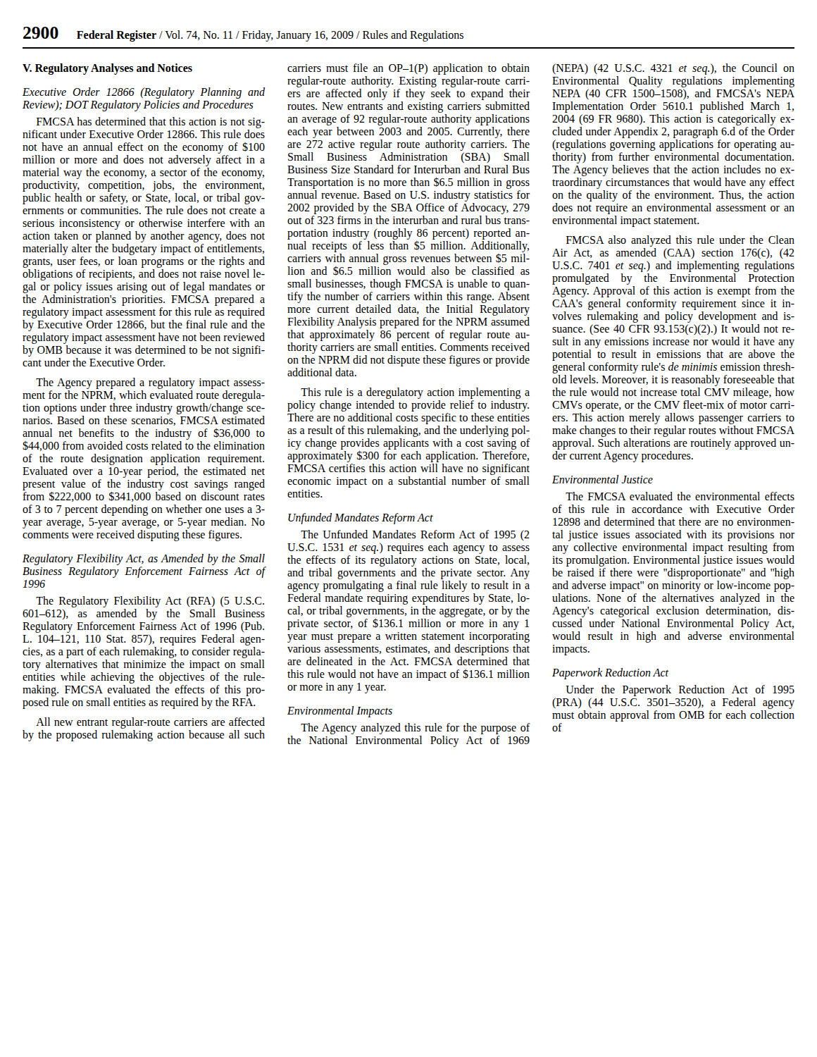2900
Federal Register / Vol. 74, No. 11 / Friday, January 16, 2009 / Rules and Regulations
V. Regulatory Analyses and Notices
Executive Order 12866 (Regulatory Planning and Review); DOT Regulatory Policies and Procedures
FMCSA has determined that this action is not significant under Executive Order 12866. This rule does not have an annual effect on the economy of $100 million or more and does not adversely affect in a material way the economy, a sector of the economy, productivity, competition, jobs, the environment, public health or safety, or State, local, or tribal governments or communities. The rule does not create a serious inconsistency or otherwise interfere with an action taken or planned by another agency, does not materially alter the budgetary impact of entitlements, grants, user fees, or loan programs or the rights and obligations of recipients, and does not raise novel legal or policy issues arising out of legal mandates or the Administration's priorities. FMCSA prepared a regulatory impact assessment for this rule as required by Executive Order 12866, but the final rule and the regulatory impact assessment have not been reviewed by OMB because it was determined to be not significant under the Executive Order.
The Agency prepared a regulatory impact assessment for the NPRM, which evaluated route deregulation options under three industry growth/change scenarios. Based on these scenarios, FMCSA estimated annual net benefits to the industry of $36,000 to $44,000 from avoided costs related to the elimination of the route designation application requirement. Evaluated over a 10-year period, the estimated net present value of the industry cost savings ranged from $222,000 to $341,000 based on discount rates of 3 to 7 percent depending on whether one uses a 3-year average, 5-year average, or 5-year median. No comments were received disputing these figures.
Regulatory Flexibility Act, as Amended by the Small Business Regulatory Enforcement Fairness Act of 1996
The Regulatory Flexibility Act (RFA) (5 U.S.C. 601–612), as amended by the Small Business Regulatory Enforcement Fairness Act of 1996 (Pub. L. 104–121, 110 Stat. 857), requires Federal agencies, as a part of each rulemaking, to consider regulatory alternatives that minimize the impact on small entities while achieving the objectives of the rulemaking. FMCSA evaluated the effects of this proposed rule on small entities as required by the RFA.
All new entrant regular-route carriers are affected by the proposed rulemaking action because all such carriers must file an OP–1(P) application to obtain regular-route authority. Existing regular-route carriers are affected only if they seek to expand their routes. New entrants and existing carriers submitted an average of 92 regular-route authority applications each year between 2003 and 2005. Currently, there are 272 active regular route authority carriers. The Small Business Administration (SBA) Small Business Size Standard for Interurban and Rural Bus Transportation is no more than $6.5 million in gross annual revenue. Based on U.S. industry statistics for 2002 provided by the SBA Office of Advocacy, 279 out of 323 firms in the interurban and rural bus transportation industry (roughly 86 percent) reported annual receipts of less than $5 million. Additionally, carriers with annual gross revenues between $5 million and $6.5 million would also be classified as small businesses, though FMCSA is unable to quantify the number of carriers within this range. Absent more current detailed data, the Initial Regulatory Flexibility Analysis prepared for the NPRM assumed that approximately 86 percent of regular route authority carriers are small entities. Comments received on the NPRM did not dispute these figures or provide additional data.
This rule is a deregulatory action implementing a policy change intended to provide relief to industry. There are no additional costs specific to these entities as a result of this rulemaking, and the underlying policy change provides applicants with a cost saving of approximately $300 for each application. Therefore, FMCSA certifies this action will have no significant economic impact on a substantial number of small entities.
Unfunded Mandates Reform Act
The Unfunded Mandates Reform Act of 1995 (2 U.S.C. 1531 et seq.) requires each agency to assess the effects of its regulatory actions on State, local, and tribal governments and the private sector. Any agency promulgating a final rule likely to result in a Federal mandate requiring expenditures by State, local, or tribal governments, in the aggregate, or by the private sector, of $136.1 million or more in any 1 year must prepare a written statement incorporating various assessments, estimates, and descriptions that are delineated in the Act. FMCSA determined that this rule would not have an impact of $136.1 million or more in any 1 year.
Environmental Impacts
The Agency analyzed this rule for the purpose of the National Environmental Policy Act of 1969 (NEPA) (42 U.S.C. 4321 et seq.), the Council on Environmental Quality regulations implementing NEPA (40 CFR 1500–1508), and FMCSA's NEPA Implementation Order 5610.1 published March 1, 2004 (69 FR 9680). This action is categorically excluded under Appendix 2, paragraph 6.d of the Order (regulations governing applications for operating authority) from further environmental documentation. The Agency believes that the action includes no extraordinary circumstances that would have any effect on the quality of the environment. Thus, the action does not require an environmental assessment or an environmental impact statement.
FMCSA also analyzed this rule under the Clean Air Act, as amended (CAA) section 176(c), (42 U.S.C. 7401 et seq.) and implementing regulations promulgated by the Environmental Protection Agency. Approval of this action is exempt from the CAA's general conformity requirement since it involves rulemaking and policy development and issuance. (See 40 CFR 93.153(c)(2).) It would not result in any emissions increase nor would it have any potential to result in emissions that are above the general conformity rule's de minimis emission threshold levels. Moreover, it is reasonably foreseeable that the rule would not increase total CMV mileage, how CMVs operate, or the CMV fleet-mix of motor carriers. This action merely allows passenger carriers to make changes to their regular routes without FMCSA approval. Such alterations are routinely approved under current Agency procedures.
Environmental Justice
The FMCSA evaluated the environmental effects of this rule in accordance with Executive Order 12898 and determined that there are no environmental justice issues associated with its provisions nor any collective environmental impact resulting from its promulgation. Environmental justice issues would be raised if there were ''disproportionate'' and ''high and adverse impact'' on minority or low-income populations. None of the alternatives analyzed in the Agency's categorical exclusion determination, discussed under National Environmental Policy Act, would result in high and adverse environmental impacts.
Paperwork Reduction Act
Under the Paperwork Reduction Act of 1995 (PRA) (44 U.S.C. 3501–3520), a Federal agency must obtain approval from OMB for each collection of